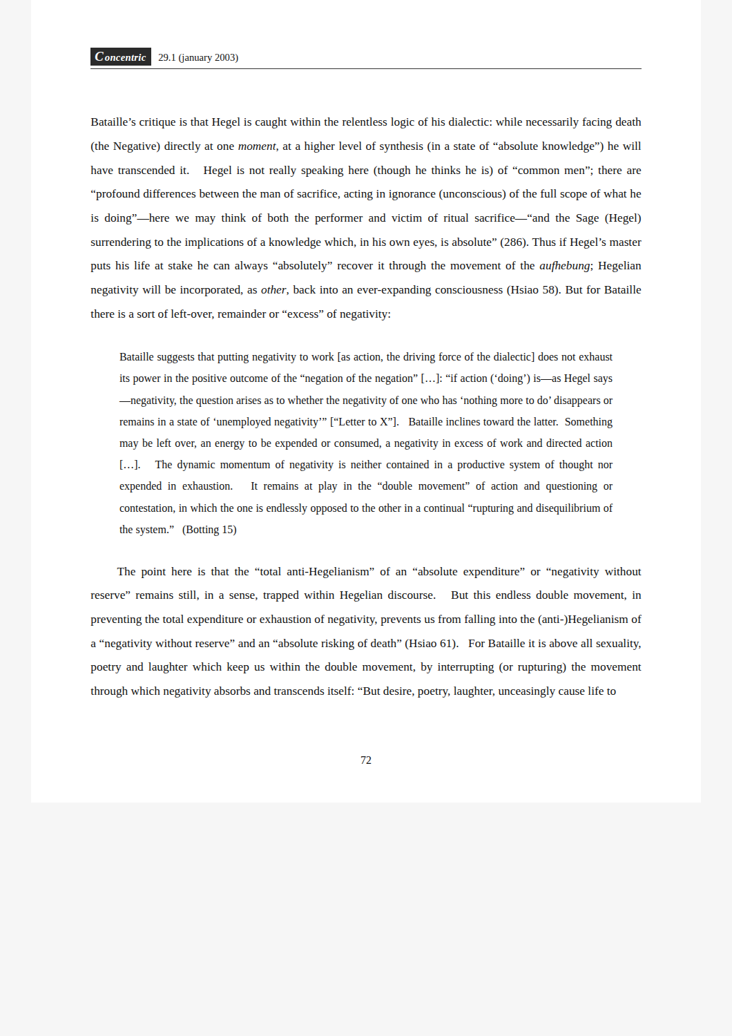Concentric 29.1 (january 2003)
Bataille’s critique is that Hegel is caught within the relentless logic of his dialectic: while necessarily facing death (the Negative) directly at one moment, at a higher level of synthesis (in a state of “absolute knowledge”) he will have transcended it. Hegel is not really speaking here (though he thinks he is) of “common men”; there are “profound differences between the man of sacrifice, acting in ignorance (unconscious) of the full scope of what he is doing”—here we may think of both the performer and victim of ritual sacrifice—“and the Sage (Hegel) surrendering to the implications of a knowledge which, in his own eyes, is absolute” (286). Thus if Hegel’s master puts his life at stake he can always “absolutely” recover it through the movement of the aufhebung; Hegelian negativity will be incorporated, as other, back into an ever-expanding consciousness (Hsiao 58). But for Bataille there is a sort of left-over, remainder or “excess” of negativity:
Bataille suggests that putting negativity to work [as action, the driving force of the dialectic] does not exhaust its power in the positive outcome of the “negation of the negation” […]: “if action (‘doing’) is—as Hegel says—negativity, the question arises as to whether the negativity of one who has ‘nothing more to do’ disappears or remains in a state of ‘unemployed negativity’” [“Letter to X”]. Bataille inclines toward the latter. Something may be left over, an energy to be expended or consumed, a negativity in excess of work and directed action […]. The dynamic momentum of negativity is neither contained in a productive system of thought nor expended in exhaustion. It remains at play in the “double movement” of action and questioning or contestation, in which the one is endlessly opposed to the other in a continual “rupturing and disequilibrium of the system.” (Botting 15)
The point here is that the “total anti-Hegelianism” of an “absolute expenditure” or “negativity without reserve” remains still, in a sense, trapped within Hegelian discourse. But this endless double movement, in preventing the total expenditure or exhaustion of negativity, prevents us from falling into the (anti-)Hegelianism of a “negativity without reserve” and an “absolute risking of death” (Hsiao 61). For Bataille it is above all sexuality, poetry and laughter which keep us within the double movement, by interrupting (or rupturing) the movement through which negativity absorbs and transcends itself: “But desire, poetry, laughter, unceasingly cause life to
72